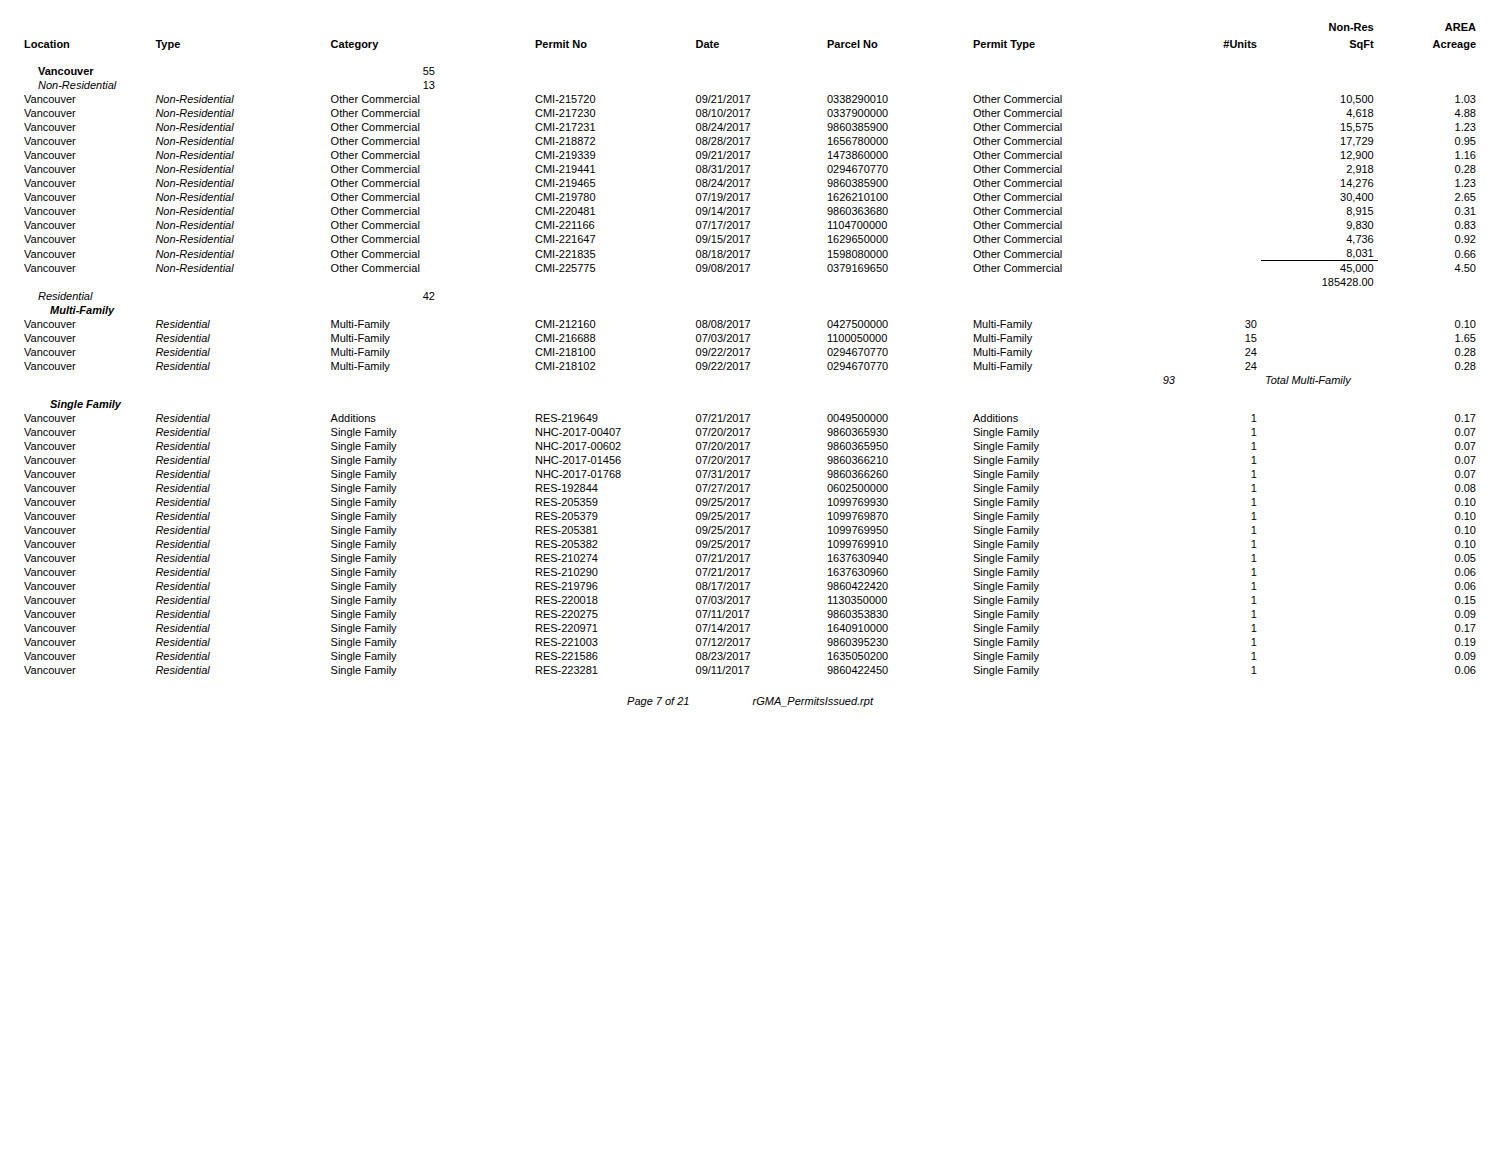| | | | | | | | | Non-Res | AREA |
| --- | --- | --- | --- | --- | --- | --- | --- | --- | --- |
| Location | Type | Category | Permit No | Date | Parcel No | Permit Type | #Units | SqFt | Acreage |
| Vancouver | | 55 | | | | | | | |
| Non-Residential | | 13 | | | | | | | |
| Vancouver | Non-Residential | Other Commercial | CMI-215720 | 09/21/2017 | 0338290010 | Other Commercial | | 10,500 | 1.03 |
| Vancouver | Non-Residential | Other Commercial | CMI-217230 | 08/10/2017 | 0337900000 | Other Commercial | | 4,618 | 4.88 |
| Vancouver | Non-Residential | Other Commercial | CMI-217231 | 08/24/2017 | 9860385900 | Other Commercial | | 15,575 | 1.23 |
| Vancouver | Non-Residential | Other Commercial | CMI-218872 | 08/28/2017 | 1656780000 | Other Commercial | | 17,729 | 0.95 |
| Vancouver | Non-Residential | Other Commercial | CMI-219339 | 09/21/2017 | 1473860000 | Other Commercial | | 12,900 | 1.16 |
| Vancouver | Non-Residential | Other Commercial | CMI-219441 | 08/31/2017 | 0294670770 | Other Commercial | | 2,918 | 0.28 |
| Vancouver | Non-Residential | Other Commercial | CMI-219465 | 08/24/2017 | 9860385900 | Other Commercial | | 14,276 | 1.23 |
| Vancouver | Non-Residential | Other Commercial | CMI-219780 | 07/19/2017 | 1626210100 | Other Commercial | | 30,400 | 2.65 |
| Vancouver | Non-Residential | Other Commercial | CMI-220481 | 09/14/2017 | 9860363680 | Other Commercial | | 8,915 | 0.31 |
| Vancouver | Non-Residential | Other Commercial | CMI-221166 | 07/17/2017 | 1104700000 | Other Commercial | | 9,830 | 0.83 |
| Vancouver | Non-Residential | Other Commercial | CMI-221647 | 09/15/2017 | 1629650000 | Other Commercial | | 4,736 | 0.92 |
| Vancouver | Non-Residential | Other Commercial | CMI-221835 | 08/18/2017 | 1598080000 | Other Commercial | | 8,031 | 0.66 |
| Vancouver | Non-Residential | Other Commercial | CMI-225775 | 09/08/2017 | 0379169650 | Other Commercial | | 45,000 | 4.50 |
| | 185428.00 | |
| Residential | | 42 | | | | | | | |
| Multi-Family | | | | | | | | | |
| Vancouver | Residential | Multi-Family | CMI-212160 | 08/08/2017 | 0427500000 | Multi-Family | 30 | | 0.10 |
| Vancouver | Residential | Multi-Family | CMI-216688 | 07/03/2017 | 1100050000 | Multi-Family | 15 | | 1.65 |
| Vancouver | Residential | Multi-Family | CMI-218100 | 09/22/2017 | 0294670770 | Multi-Family | 24 | | 0.28 |
| Vancouver | Residential | Multi-Family | CMI-218102 | 09/22/2017 | 0294670770 | Multi-Family | 24 | | 0.28 |
| | 93 | Total Multi-Family |
| Single Family | | | | | | | | | |
| Vancouver | Residential | Additions | RES-219649 | 07/21/2017 | 0049500000 | Additions | 1 | | 0.17 |
| Vancouver | Residential | Single Family | NHC-2017-00407 | 07/20/2017 | 9860365930 | Single Family | 1 | | 0.07 |
| Vancouver | Residential | Single Family | NHC-2017-00602 | 07/20/2017 | 9860365950 | Single Family | 1 | | 0.07 |
| Vancouver | Residential | Single Family | NHC-2017-01456 | 07/20/2017 | 9860366210 | Single Family | 1 | | 0.07 |
| Vancouver | Residential | Single Family | NHC-2017-01768 | 07/31/2017 | 9860366260 | Single Family | 1 | | 0.07 |
| Vancouver | Residential | Single Family | RES-192844 | 07/27/2017 | 0602500000 | Single Family | 1 | | 0.08 |
| Vancouver | Residential | Single Family | RES-205359 | 09/25/2017 | 1099769930 | Single Family | 1 | | 0.10 |
| Vancouver | Residential | Single Family | RES-205379 | 09/25/2017 | 1099769870 | Single Family | 1 | | 0.10 |
| Vancouver | Residential | Single Family | RES-205381 | 09/25/2017 | 1099769950 | Single Family | 1 | | 0.10 |
| Vancouver | Residential | Single Family | RES-205382 | 09/25/2017 | 1099769910 | Single Family | 1 | | 0.10 |
| Vancouver | Residential | Single Family | RES-210274 | 07/21/2017 | 1637630940 | Single Family | 1 | | 0.05 |
| Vancouver | Residential | Single Family | RES-210290 | 07/21/2017 | 1637630960 | Single Family | 1 | | 0.06 |
| Vancouver | Residential | Single Family | RES-219796 | 08/17/2017 | 9860422420 | Single Family | 1 | | 0.06 |
| Vancouver | Residential | Single Family | RES-220018 | 07/03/2017 | 1130350000 | Single Family | 1 | | 0.15 |
| Vancouver | Residential | Single Family | RES-220275 | 07/11/2017 | 9860353830 | Single Family | 1 | | 0.09 |
| Vancouver | Residential | Single Family | RES-220971 | 07/14/2017 | 1640910000 | Single Family | 1 | | 0.17 |
| Vancouver | Residential | Single Family | RES-221003 | 07/12/2017 | 9860395230 | Single Family | 1 | | 0.19 |
| Vancouver | Residential | Single Family | RES-221586 | 08/23/2017 | 1635050200 | Single Family | 1 | | 0.09 |
| Vancouver | Residential | Single Family | RES-223281 | 09/11/2017 | 9860422450 | Single Family | 1 | | 0.06 |
Page 7 of 21 rGMA_PermitsIssued.rpt